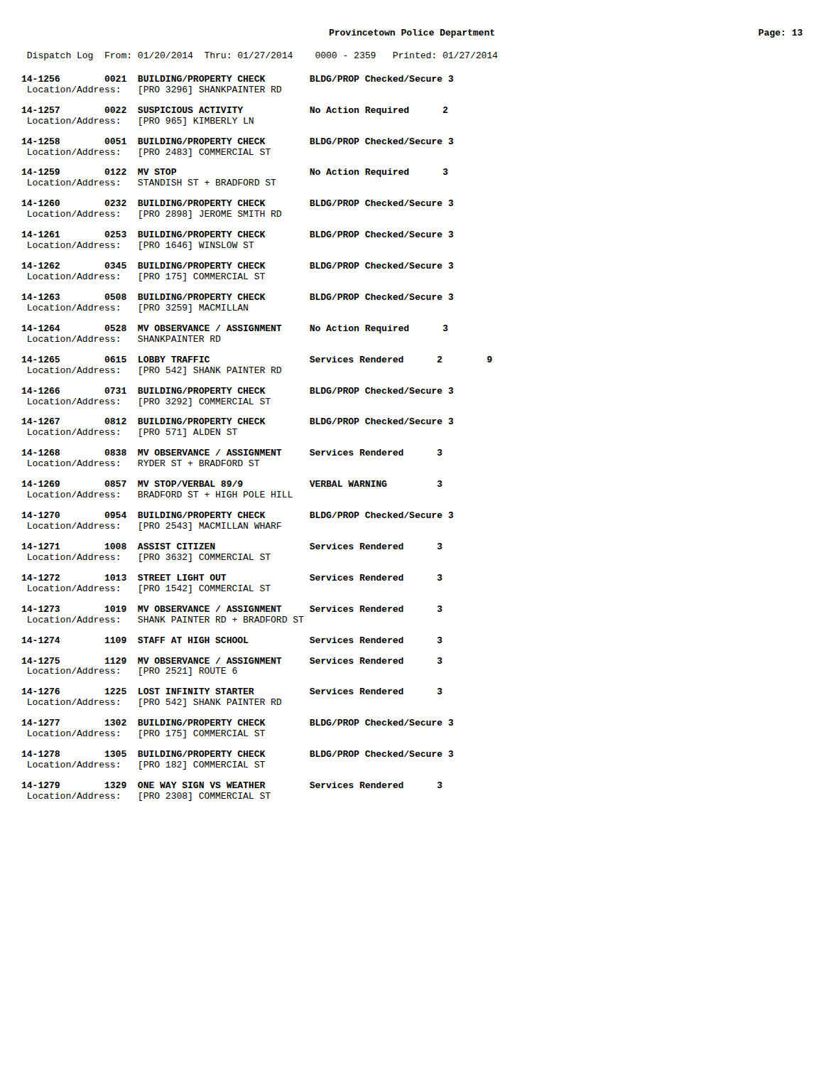Provincetown Police DepartmentPage: 13
Dispatch Log From: 01/20/2014 Thru: 01/27/2014 0000 - 2359 Printed: 01/27/2014
14-1256        0021  BUILDING/PROPERTY CHECK        BLDG/PROP Checked/Secure 3
 Location/Address:   [PRO 3296] SHANKPAINTER RD
14-1257        0022  SUSPICIOUS ACTIVITY            No Action Required      2
 Location/Address:   [PRO 965] KIMBERLY LN
14-1258        0051  BUILDING/PROPERTY CHECK        BLDG/PROP Checked/Secure 3
 Location/Address:   [PRO 2483] COMMERCIAL ST
14-1259        0122  MV STOP                        No Action Required      3
 Location/Address:   STANDISH ST + BRADFORD ST
14-1260        0232  BUILDING/PROPERTY CHECK        BLDG/PROP Checked/Secure 3
 Location/Address:   [PRO 2898] JEROME SMITH RD
14-1261        0253  BUILDING/PROPERTY CHECK        BLDG/PROP Checked/Secure 3
 Location/Address:   [PRO 1646] WINSLOW ST
14-1262        0345  BUILDING/PROPERTY CHECK        BLDG/PROP Checked/Secure 3
 Location/Address:   [PRO 175] COMMERCIAL ST
14-1263        0508  BUILDING/PROPERTY CHECK        BLDG/PROP Checked/Secure 3
 Location/Address:   [PRO 3259] MACMILLAN
14-1264        0528  MV OBSERVANCE / ASSIGNMENT     No Action Required      3
 Location/Address:   SHANKPAINTER RD
14-1265        0615  LOBBY TRAFFIC                  Services Rendered      2        9
 Location/Address:   [PRO 542] SHANK PAINTER RD
14-1266        0731  BUILDING/PROPERTY CHECK        BLDG/PROP Checked/Secure 3
 Location/Address:   [PRO 3292] COMMERCIAL ST
14-1267        0812  BUILDING/PROPERTY CHECK        BLDG/PROP Checked/Secure 3
 Location/Address:   [PRO 571] ALDEN ST
14-1268        0838  MV OBSERVANCE / ASSIGNMENT     Services Rendered      3
 Location/Address:   RYDER ST + BRADFORD ST
14-1269        0857  MV STOP/VERBAL 89/9            VERBAL WARNING         3
 Location/Address:   BRADFORD ST + HIGH POLE HILL
14-1270        0954  BUILDING/PROPERTY CHECK        BLDG/PROP Checked/Secure 3
 Location/Address:   [PRO 2543] MACMILLAN WHARF
14-1271        1008  ASSIST CITIZEN                 Services Rendered      3
 Location/Address:   [PRO 3632] COMMERCIAL ST
14-1272        1013  STREET LIGHT OUT               Services Rendered      3
 Location/Address:   [PRO 1542] COMMERCIAL ST
14-1273        1019  MV OBSERVANCE / ASSIGNMENT     Services Rendered      3
 Location/Address:   SHANK PAINTER RD + BRADFORD ST
14-1274        1109  STAFF AT HIGH SCHOOL           Services Rendered      3
14-1275        1129  MV OBSERVANCE / ASSIGNMENT     Services Rendered      3
 Location/Address:   [PRO 2521] ROUTE 6
14-1276        1225  LOST INFINITY STARTER          Services Rendered      3
 Location/Address:   [PRO 542] SHANK PAINTER RD
14-1277        1302  BUILDING/PROPERTY CHECK        BLDG/PROP Checked/Secure 3
 Location/Address:   [PRO 175] COMMERCIAL ST
14-1278        1305  BUILDING/PROPERTY CHECK        BLDG/PROP Checked/Secure 3
 Location/Address:   [PRO 182] COMMERCIAL ST
14-1279        1329  ONE WAY SIGN VS WEATHER        Services Rendered      3
 Location/Address:   [PRO 2308] COMMERCIAL ST